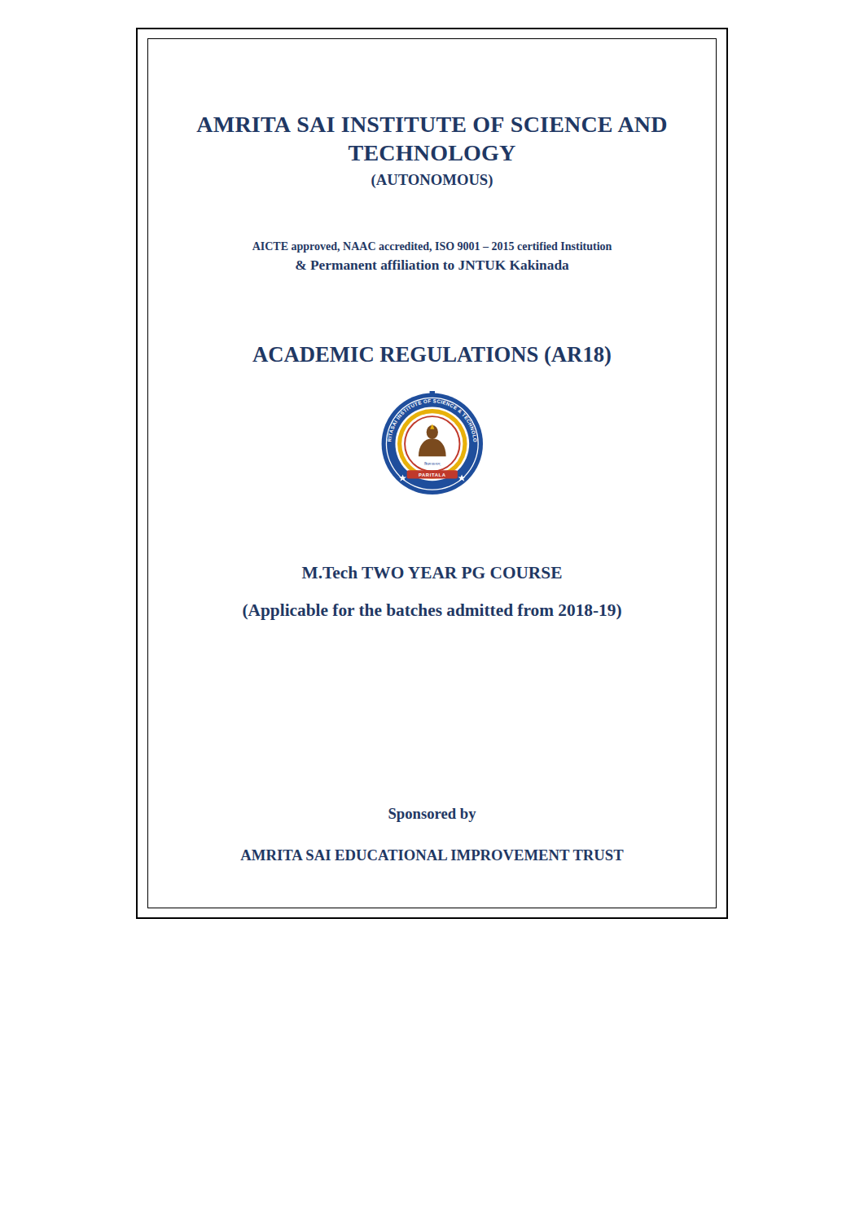AMRITA SAI INSTITUTE OF SCIENCE AND TECHNOLOGY
(AUTONOMOUS)
AICTE approved, NAAC accredited, ISO 9001 – 2015 certified Institution
& Permanent affiliation to JNTUK Kakinada
ACADEMIC REGULATIONS (AR18)
AMRITASAI INSTITUTE OF SCIENCE & TECHNOLOGY PARITALA शिवम सत्यम्
M.Tech TWO YEAR PG COURSE
(Applicable for the batches admitted from 2018-19)
Sponsored by
AMRITA SAI EDUCATIONAL IMPROVEMENT TRUST